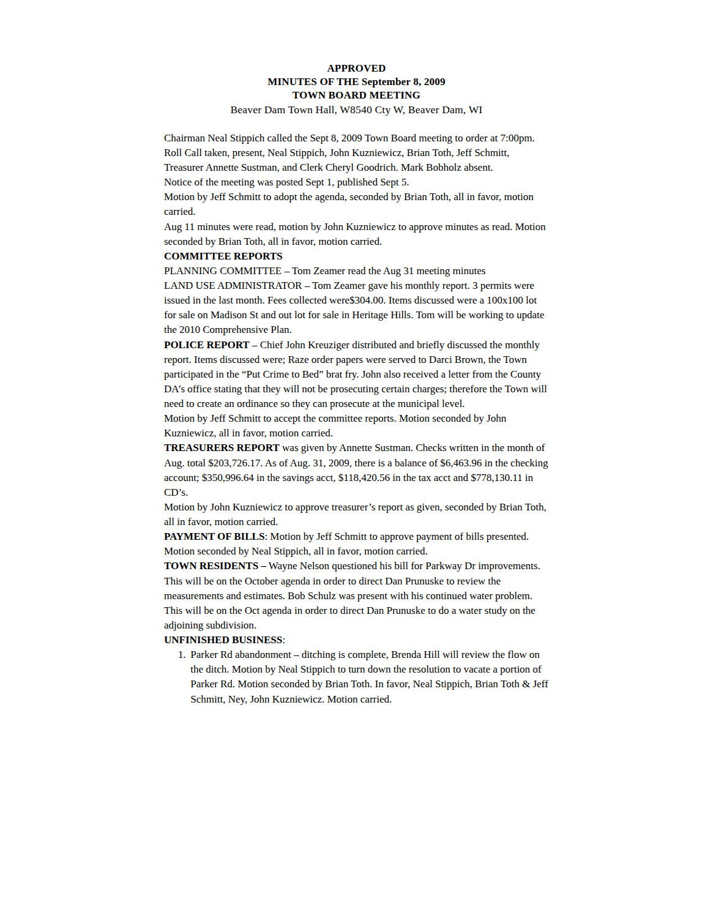APPROVED MINUTES OF THE September 8, 2009 TOWN BOARD MEETING Beaver Dam Town Hall, W8540 Cty W, Beaver Dam, WI
Chairman Neal Stippich called the Sept 8, 2009 Town Board meeting to order at 7:00pm.
Roll Call taken, present, Neal Stippich, John Kuzniewicz, Brian Toth, Jeff Schmitt, Treasurer Annette Sustman, and Clerk Cheryl Goodrich. Mark Bobholz absent.
Notice of the meeting was posted Sept 1, published Sept 5.
Motion by Jeff Schmitt to adopt the agenda, seconded by Brian Toth, all in favor, motion carried.
Aug 11 minutes were read, motion by John Kuzniewicz to approve minutes as read. Motion seconded by Brian Toth, all in favor, motion carried.
COMMITTEE REPORTS
PLANNING COMMITTEE – Tom Zeamer read the Aug 31 meeting minutes
LAND USE ADMINISTRATOR – Tom Zeamer gave his monthly report. 3 permits were issued in the last month. Fees collected were$304.00. Items discussed were a 100x100 lot for sale on Madison St and out lot for sale in Heritage Hills. Tom will be working to update the 2010 Comprehensive Plan.
POLICE REPORT – Chief John Kreuziger distributed and briefly discussed the monthly report. Items discussed were; Raze order papers were served to Darci Brown, the Town participated in the “Put Crime to Bed” brat fry. John also received a letter from the County DA’s office stating that they will not be prosecuting certain charges; therefore the Town will need to create an ordinance so they can prosecute at the municipal level.
Motion by Jeff Schmitt to accept the committee reports. Motion seconded by John Kuzniewicz, all in favor, motion carried.
TREASURERS REPORT was given by Annette Sustman. Checks written in the month of Aug. total $203,726.17. As of Aug. 31, 2009, there is a balance of $6,463.96 in the checking account; $350,996.64 in the savings acct, $118,420.56 in the tax acct and $778,130.11 in CD’s.
Motion by John Kuzniewicz to approve treasurer’s report as given, seconded by Brian Toth, all in favor, motion carried.
PAYMENT OF BILLS: Motion by Jeff Schmitt to approve payment of bills presented. Motion seconded by Neal Stippich, all in favor, motion carried.
TOWN RESIDENTS – Wayne Nelson questioned his bill for Parkway Dr improvements. This will be on the October agenda in order to direct Dan Prunuske to review the measurements and estimates. Bob Schulz was present with his continued water problem. This will be on the Oct agenda in order to direct Dan Prunuske to do a water study on the adjoining subdivision.
UNFINISHED BUSINESS:
Parker Rd abandonment – ditching is complete, Brenda Hill will review the flow on the ditch. Motion by Neal Stippich to turn down the resolution to vacate a portion of Parker Rd. Motion seconded by Brian Toth. In favor, Neal Stippich, Brian Toth & Jeff Schmitt, Ney, John Kuzniewicz. Motion carried.